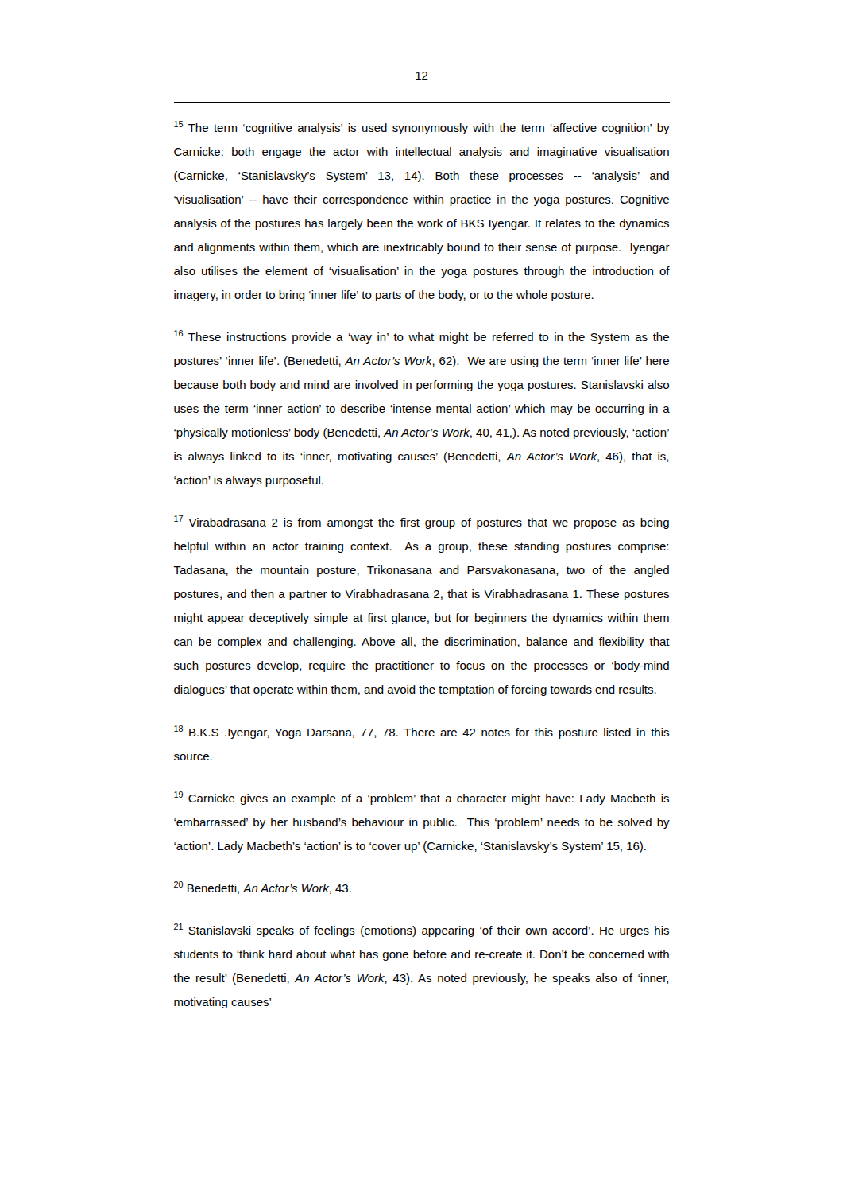12
15 The term ‘cognitive analysis’ is used synonymously with the term ‘affective cognition’ by Carnicke: both engage the actor with intellectual analysis and imaginative visualisation (Carnicke, ‘Stanislavsky’s System’ 13, 14). Both these processes -- ‘analysis’ and ‘visualisation’ -- have their correspondence within practice in the yoga postures. Cognitive analysis of the postures has largely been the work of BKS Iyengar. It relates to the dynamics and alignments within them, which are inextricably bound to their sense of purpose. Iyengar also utilises the element of ‘visualisation’ in the yoga postures through the introduction of imagery, in order to bring ‘inner life’ to parts of the body, or to the whole posture.
16 These instructions provide a ‘way in’ to what might be referred to in the System as the postures’ ‘inner life’. (Benedetti, An Actor’s Work, 62). We are using the term ‘inner life’ here because both body and mind are involved in performing the yoga postures. Stanislavski also uses the term ‘inner action’ to describe ‘intense mental action’ which may be occurring in a ‘physically motionless’ body (Benedetti, An Actor’s Work, 40, 41,). As noted previously, ‘action’ is always linked to its ‘inner, motivating causes’ (Benedetti, An Actor’s Work, 46), that is, ‘action’ is always purposeful.
17 Virabadrasana 2 is from amongst the first group of postures that we propose as being helpful within an actor training context. As a group, these standing postures comprise: Tadasana, the mountain posture, Trikonasana and Parsvakonasana, two of the angled postures, and then a partner to Virabhadrasana 2, that is Virabhadrasana 1. These postures might appear deceptively simple at first glance, but for beginners the dynamics within them can be complex and challenging. Above all, the discrimination, balance and flexibility that such postures develop, require the practitioner to focus on the processes or ‘body-mind dialogues’ that operate within them, and avoid the temptation of forcing towards end results.
18 B.K.S .Iyengar, Yoga Darsana, 77, 78. There are 42 notes for this posture listed in this source.
19 Carnicke gives an example of a ‘problem’ that a character might have: Lady Macbeth is ‘embarrassed’ by her husband’s behaviour in public. This ‘problem’ needs to be solved by ‘action’. Lady Macbeth’s ‘action’ is to ‘cover up’ (Carnicke, ‘Stanislavsky’s System’ 15, 16).
20 Benedetti, An Actor’s Work, 43.
21 Stanislavski speaks of feelings (emotions) appearing ‘of their own accord’. He urges his students to ‘think hard about what has gone before and re-create it. Don’t be concerned with the result’ (Benedetti, An Actor’s Work, 43). As noted previously, he speaks also of ‘inner, motivating causes’